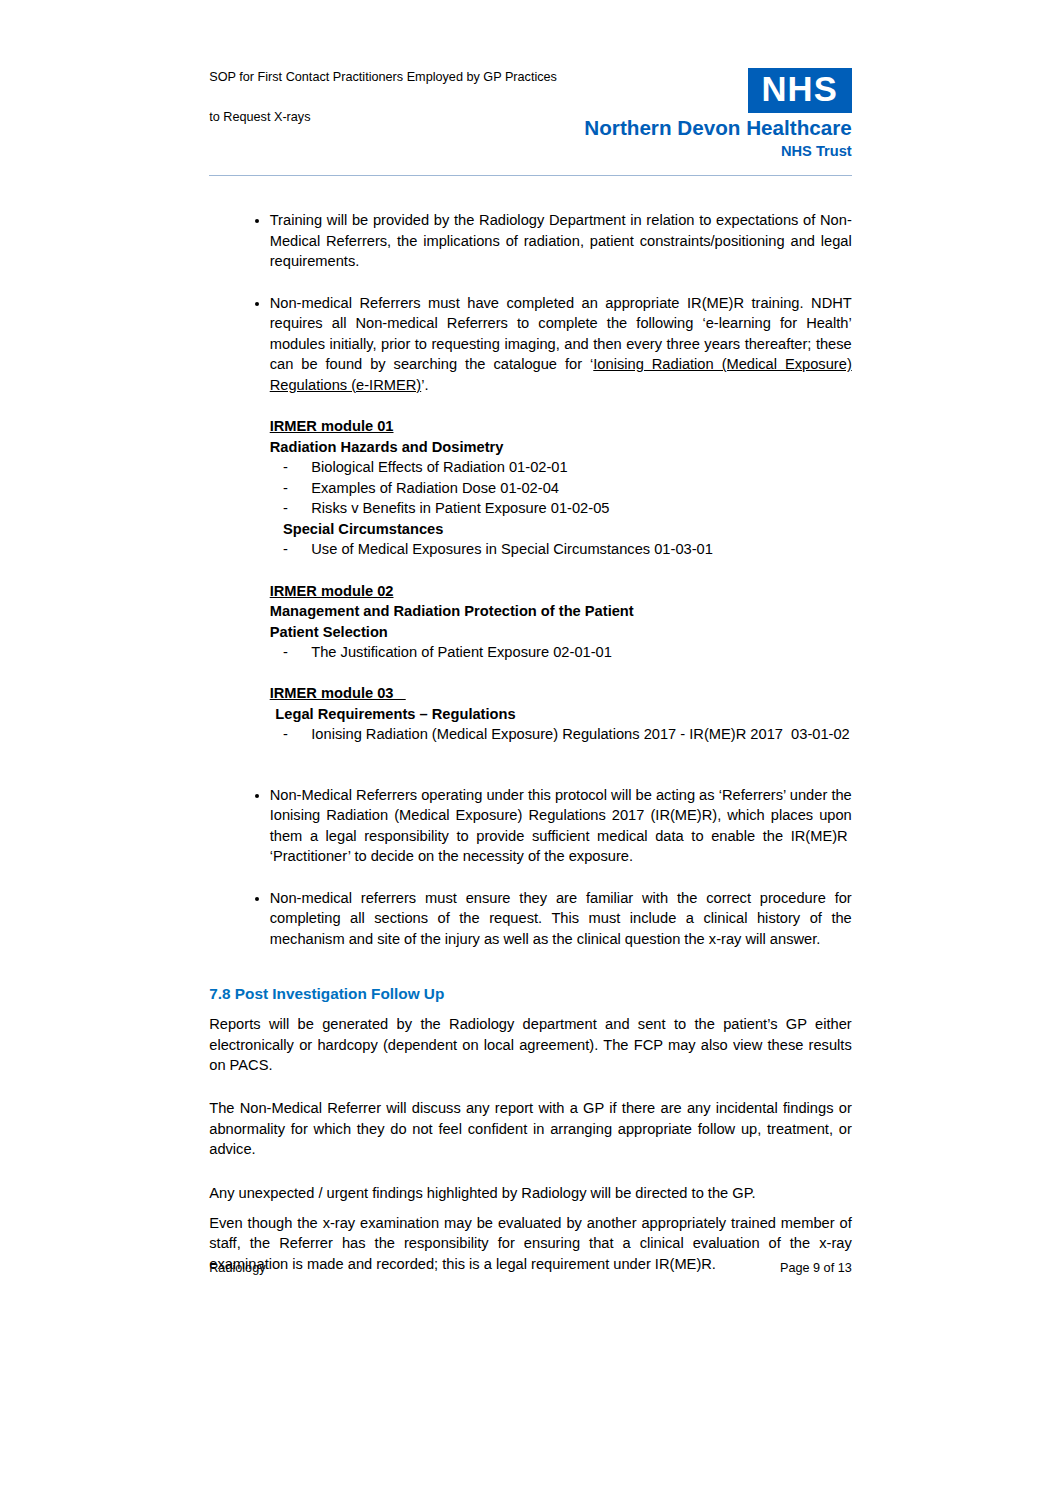SOP for First Contact Practitioners Employed by GP Practices
to Request X-rays
NHS
Northern Devon Healthcare
NHS Trust
Training will be provided by the Radiology Department in relation to expectations of Non-Medical Referrers, the implications of radiation, patient constraints/positioning and legal requirements.
Non-medical Referrers must have completed an appropriate IR(ME)R training. NDHT requires all Non-medical Referrers to complete the following ‘e-learning for Health’ modules initially, prior to requesting imaging, and then every three years thereafter; these can be found by searching the catalogue for ‘Ionising Radiation (Medical Exposure) Regulations (e-IRMER)’.
IRMER module 01
Radiation Hazards and Dosimetry
Biological Effects of Radiation 01-02-01
Examples of Radiation Dose 01-02-04
Risks v Benefits in Patient Exposure 01-02-05
Special Circumstances
Use of Medical Exposures in Special Circumstances 01-03-01
IRMER module 02
Management and Radiation Protection of the Patient
Patient Selection
The Justification of Patient Exposure 02-01-01
IRMER module 03
Legal Requirements – Regulations
Ionising Radiation (Medical Exposure) Regulations 2017 - IR(ME)R 2017 03-01-02
Non-Medical Referrers operating under this protocol will be acting as ‘Referrers’ under the Ionising Radiation (Medical Exposure) Regulations 2017 (IR(ME)R), which places upon them a legal responsibility to provide sufficient medical data to enable the IR(ME)R ‘Practitioner’ to decide on the necessity of the exposure.
Non-medical referrers must ensure they are familiar with the correct procedure for completing all sections of the request. This must include a clinical history of the mechanism and site of the injury as well as the clinical question the x-ray will answer.
7.8 Post Investigation Follow Up
Reports will be generated by the Radiology department and sent to the patient’s GP either electronically or hardcopy (dependent on local agreement). The FCP may also view these results on PACS.
The Non-Medical Referrer will discuss any report with a GP if there are any incidental findings or abnormality for which they do not feel confident in arranging appropriate follow up, treatment, or advice.
Any unexpected / urgent findings highlighted by Radiology will be directed to the GP.
Even though the x-ray examination may be evaluated by another appropriately trained member of staff, the Referrer has the responsibility for ensuring that a clinical evaluation of the x-ray examination is made and recorded; this is a legal requirement under IR(ME)R.
Radiology Page 9 of 13